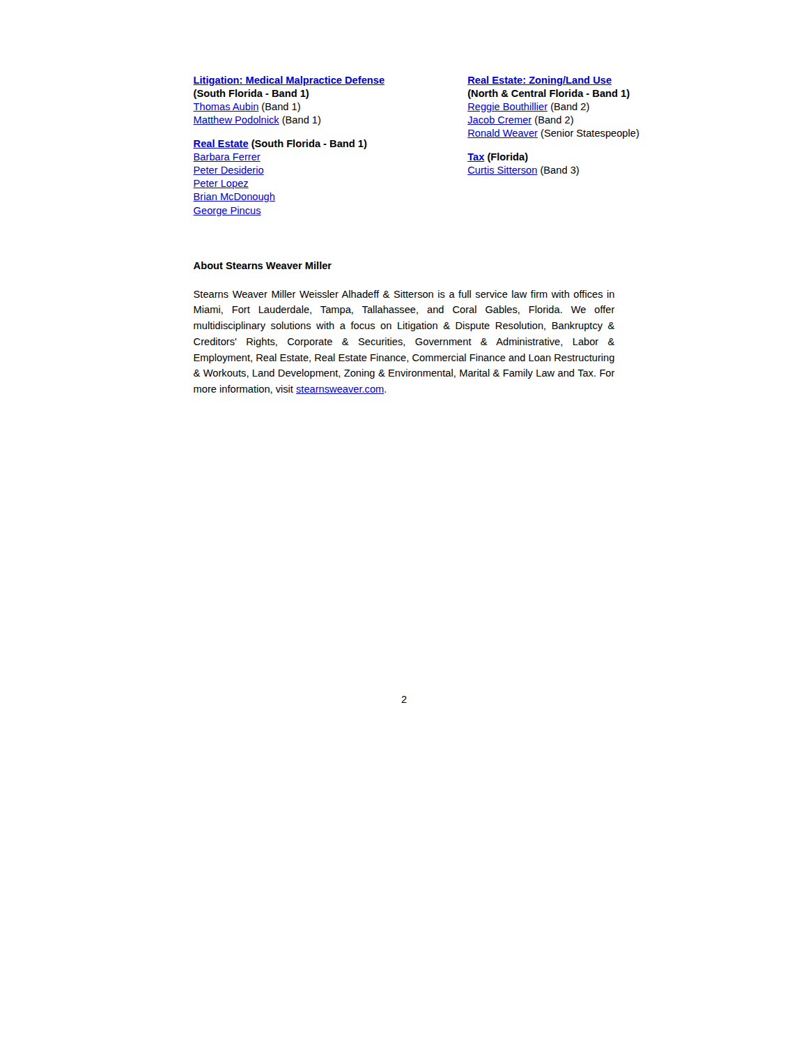Litigation: Medical Malpractice Defense
(South Florida - Band 1)
Thomas Aubin (Band 1)
Matthew Podolnick (Band 1)
Real Estate (South Florida - Band 1)
Barbara Ferrer
Peter Desiderio
Peter Lopez
Brian McDonough
George Pincus
Real Estate: Zoning/Land Use
(North & Central Florida - Band 1)
Reggie Bouthillier (Band 2)
Jacob Cremer (Band 2)
Ronald Weaver (Senior Statespeople)
Tax (Florida)
Curtis Sitterson (Band 3)
About Stearns Weaver Miller
Stearns Weaver Miller Weissler Alhadeff & Sitterson is a full service law firm with offices in Miami, Fort Lauderdale, Tampa, Tallahassee, and Coral Gables, Florida. We offer multidisciplinary solutions with a focus on Litigation & Dispute Resolution, Bankruptcy & Creditors' Rights, Corporate & Securities, Government & Administrative, Labor & Employment, Real Estate, Real Estate Finance, Commercial Finance and Loan Restructuring & Workouts, Land Development, Zoning & Environmental, Marital & Family Law and Tax. For more information, visit stearnsweaver.com.
2